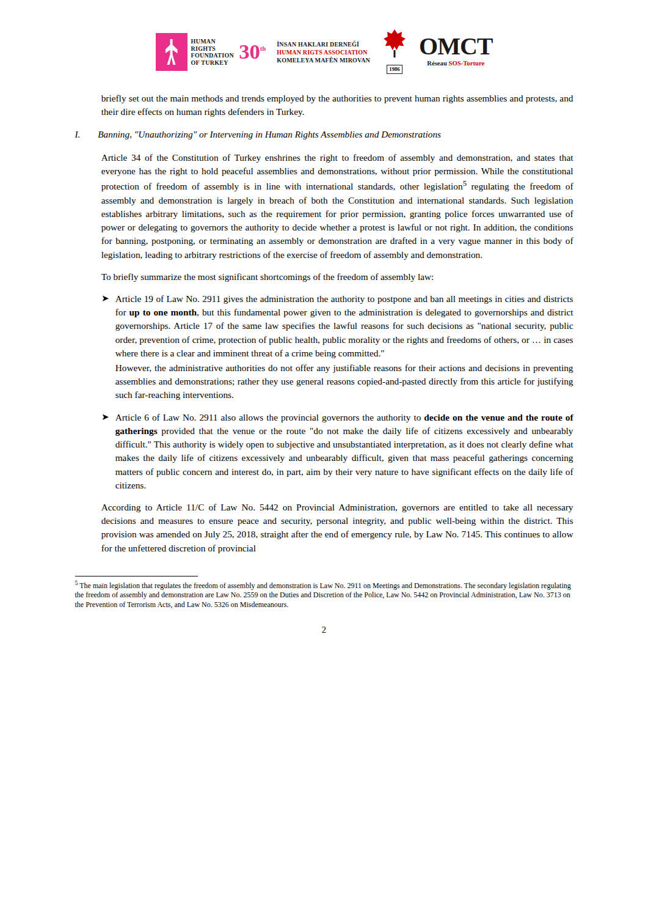HUMAN
RIGHTS
FOUNDATION
OF TURKEY
30th
İNSAN HAKLARI DERNEĞİ
HUMAN RIGTS ASSOCIATION
KOMELEYA MAFÊN MIROVAN
1986
OMCT
Réseau SOS-Torture
briefly set out the main methods and trends employed by the authorities to prevent human rights assemblies and protests, and their dire effects on human rights defenders in Turkey.
I. Banning, "Unauthorizing" or Intervening in Human Rights Assemblies and Demonstrations
Article 34 of the Constitution of Turkey enshrines the right to freedom of assembly and demonstration, and states that everyone has the right to hold peaceful assemblies and demonstrations, without prior permission. While the constitutional protection of freedom of assembly is in line with international standards, other legislation5 regulating the freedom of assembly and demonstration is largely in breach of both the Constitution and international standards. Such legislation establishes arbitrary limitations, such as the requirement for prior permission, granting police forces unwarranted use of power or delegating to governors the authority to decide whether a protest is lawful or not right. In addition, the conditions for banning, postponing, or terminating an assembly or demonstration are drafted in a very vague manner in this body of legislation, leading to arbitrary restrictions of the exercise of freedom of assembly and demonstration.
To briefly summarize the most significant shortcomings of the freedom of assembly law:
➤
Article 19 of Law No. 2911 gives the administration the authority to postpone and ban all meetings in cities and districts for up to one month, but this fundamental power given to the administration is delegated to governorships and district governorships. Article 17 of the same law specifies the lawful reasons for such decisions as "national security, public order, prevention of crime, protection of public health, public morality or the rights and freedoms of others, or … in cases where there is a clear and imminent threat of a crime being committed."
However, the administrative authorities do not offer any justifiable reasons for their actions and decisions in preventing assemblies and demonstrations; rather they use general reasons copied-and-pasted directly from this article for justifying such far-reaching interventions.
➤
Article 6 of Law No. 2911 also allows the provincial governors the authority to decide on the venue and the route of gatherings provided that the venue or the route "do not make the daily life of citizens excessively and unbearably difficult." This authority is widely open to subjective and unsubstantiated interpretation, as it does not clearly define what makes the daily life of citizens excessively and unbearably difficult, given that mass peaceful gatherings concerning matters of public concern and interest do, in part, aim by their very nature to have significant effects on the daily life of citizens.
According to Article 11/C of Law No. 5442 on Provincial Administration, governors are entitled to take all necessary decisions and measures to ensure peace and security, personal integrity, and public well-being within the district. This provision was amended on July 25, 2018, straight after the end of emergency rule, by Law No. 7145. This continues to allow for the unfettered discretion of provincial
5 The main legislation that regulates the freedom of assembly and demonstration is Law No. 2911 on Meetings and Demonstrations. The secondary legislation regulating the freedom of assembly and demonstration are Law No. 2559 on the Duties and Discretion of the Police, Law No. 5442 on Provincial Administration, Law No. 3713 on the Prevention of Terrorism Acts, and Law No. 5326 on Misdemeanours.
2